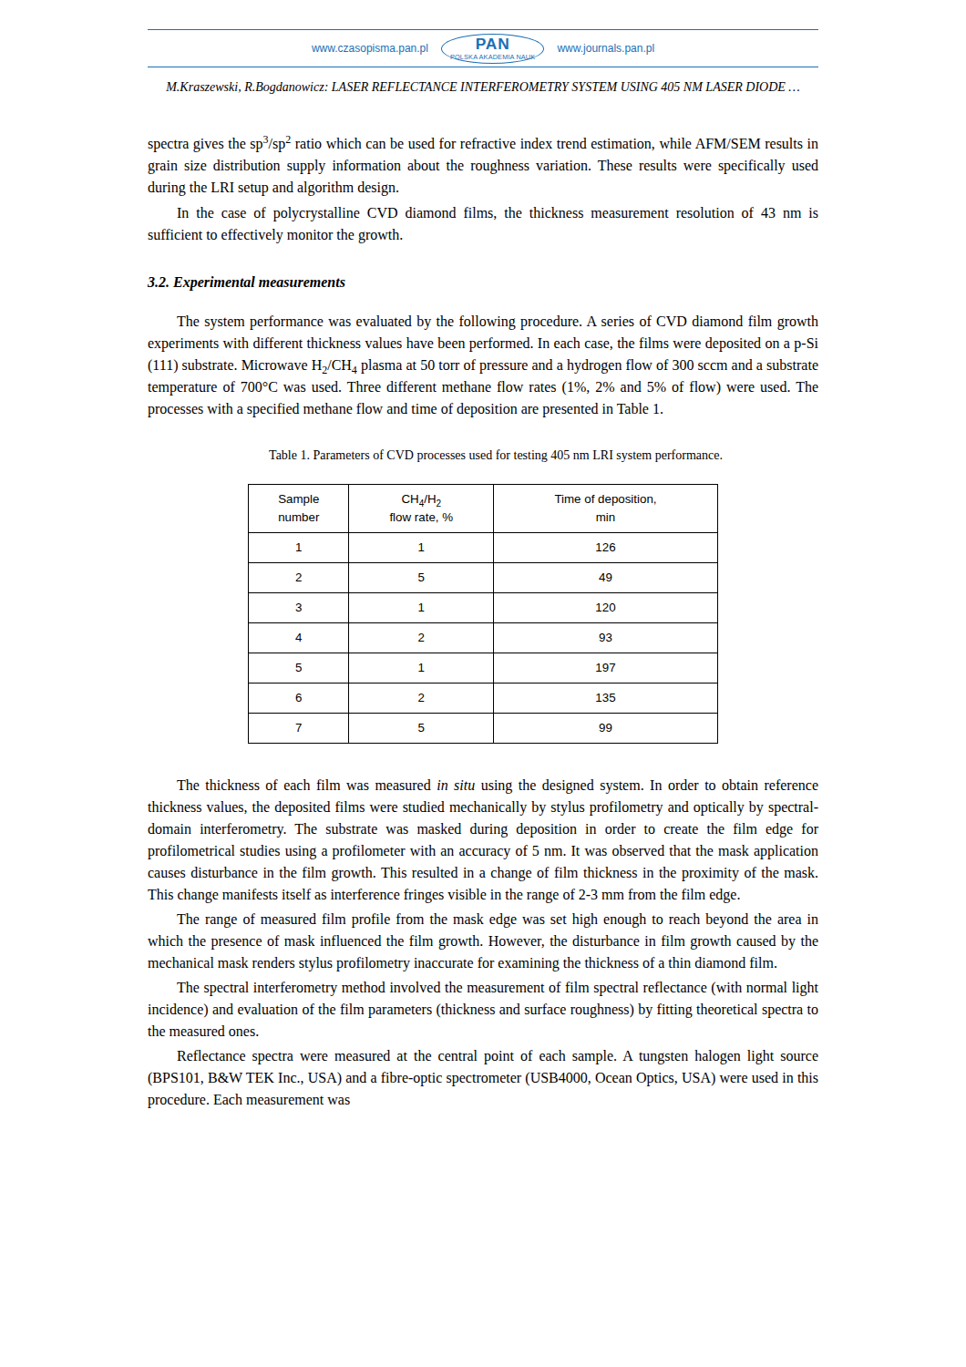www.czasopisma.pan.pl PANPOLSKA AKADEMIA NAUK www.journals.pan.pl
M.Kraszewski, R.Bogdanowicz: LASER REFLECTANCE INTERFEROMETRY SYSTEM USING 405 NM LASER DIODE …
spectra gives the sp3/sp2 ratio which can be used for refractive index trend estimation, while AFM/SEM results in grain size distribution supply information about the roughness variation. These results were specifically used during the LRI setup and algorithm design.
In the case of polycrystalline CVD diamond films, the thickness measurement resolution of 43 nm is sufficient to effectively monitor the growth.
3.2. Experimental measurements
The system performance was evaluated by the following procedure. A series of CVD diamond film growth experiments with different thickness values have been performed. In each case, the films were deposited on a p-Si (111) substrate. Microwave H2/CH4 plasma at 50 torr of pressure and a hydrogen flow of 300 sccm and a substrate temperature of 700°C was used. Three different methane flow rates (1%, 2% and 5% of flow) were used. The processes with a specified methane flow and time of deposition are presented in Table 1.
Table 1. Parameters of CVD processes used for testing 405 nm LRI system performance.
| Sample number | CH 4 /H 2 flow rate, % | Time of deposition, min |
| --- | --- | --- |
| 1 | 1 | 126 |
| 2 | 5 | 49 |
| 3 | 1 | 120 |
| 4 | 2 | 93 |
| 5 | 1 | 197 |
| 6 | 2 | 135 |
| 7 | 5 | 99 |
The thickness of each film was measured in situ using the designed system. In order to obtain reference thickness values, the deposited films were studied mechanically by stylus profilometry and optically by spectral-domain interferometry. The substrate was masked during deposition in order to create the film edge for profilometrical studies using a profilometer with an accuracy of 5 nm. It was observed that the mask application causes disturbance in the film growth. This resulted in a change of film thickness in the proximity of the mask. This change manifests itself as interference fringes visible in the range of 2-3 mm from the film edge.
The range of measured film profile from the mask edge was set high enough to reach beyond the area in which the presence of mask influenced the film growth. However, the disturbance in film growth caused by the mechanical mask renders stylus profilometry inaccurate for examining the thickness of a thin diamond film.
The spectral interferometry method involved the measurement of film spectral reflectance (with normal light incidence) and evaluation of the film parameters (thickness and surface roughness) by fitting theoretical spectra to the measured ones.
Reflectance spectra were measured at the central point of each sample. A tungsten halogen light source (BPS101, B&W TEK Inc., USA) and a fibre-optic spectrometer (USB4000, Ocean Optics, USA) were used in this procedure. Each measurement was